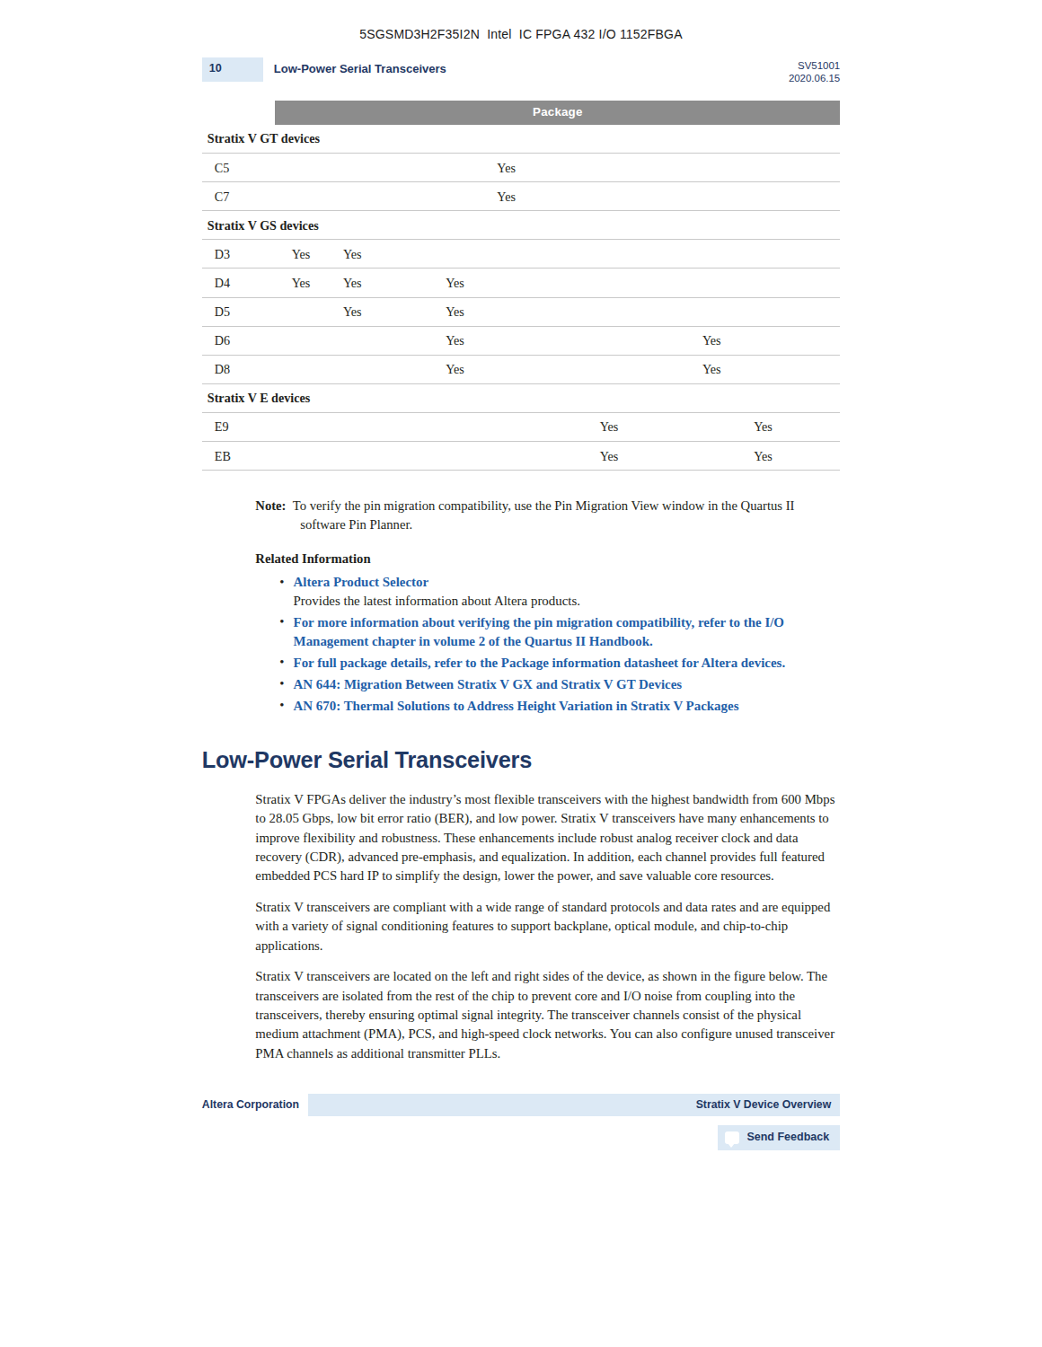5SGSMD3H2F35I2N Intel IC FPGA 432 I/O 1152FBGA
10
Low-Power Serial Transceivers
SV51001
2020.06.15
| | Package |
| --- | --- |
| Stratix V GT devices |
| C5 | | | | | Yes | | | | | | |
| C7 | | | | | Yes | | | | | | |
| Stratix V GS devices |
| D3 | Yes | Yes | | | | | | | | | |
| D4 | Yes | Yes | | Yes | | | | | | | |
| D5 | | Yes | | Yes | | | | | | | |
| D6 | | | | Yes | | | | | Yes | | |
| D8 | | | | Yes | | | | | Yes | | |
| Stratix V E devices |
| E9 | | | | | | | Yes | | | Yes | |
| EB | | | | | | | Yes | | | Yes | |
Note: To verify the pin migration compatibility, use the Pin Migration View window in the Quartus II software Pin Planner.
Related Information
Altera Product Selector Provides the latest information about Altera products.
For more information about verifying the pin migration compatibility, refer to the I/O Management chapter in volume 2 of the Quartus II Handbook.
For full package details, refer to the Package information datasheet for Altera devices.
AN 644: Migration Between Stratix V GX and Stratix V GT Devices
AN 670: Thermal Solutions to Address Height Variation in Stratix V Packages
Low-Power Serial Transceivers
Stratix V FPGAs deliver the industry’s most flexible transceivers with the highest bandwidth from 600 Mbps to 28.05 Gbps, low bit error ratio (BER), and low power. Stratix V transceivers have many enhancements to improve flexibility and robustness. These enhancements include robust analog receiver clock and data recovery (CDR), advanced pre-emphasis, and equalization. In addition, each channel provides full featured embedded PCS hard IP to simplify the design, lower the power, and save valuable core resources.
Stratix V transceivers are compliant with a wide range of standard protocols and data rates and are equipped with a variety of signal conditioning features to support backplane, optical module, and chip-to-chip applications.
Stratix V transceivers are located on the left and right sides of the device, as shown in the figure below. The transceivers are isolated from the rest of the chip to prevent core and I/O noise from coupling into the transceivers, thereby ensuring optimal signal integrity. The transceiver channels consist of the physical medium attachment (PMA), PCS, and high-speed clock networks. You can also configure unused transceiver PMA channels as additional transmitter PLLs.
Altera Corporation
Stratix V Device Overview
Send Feedback